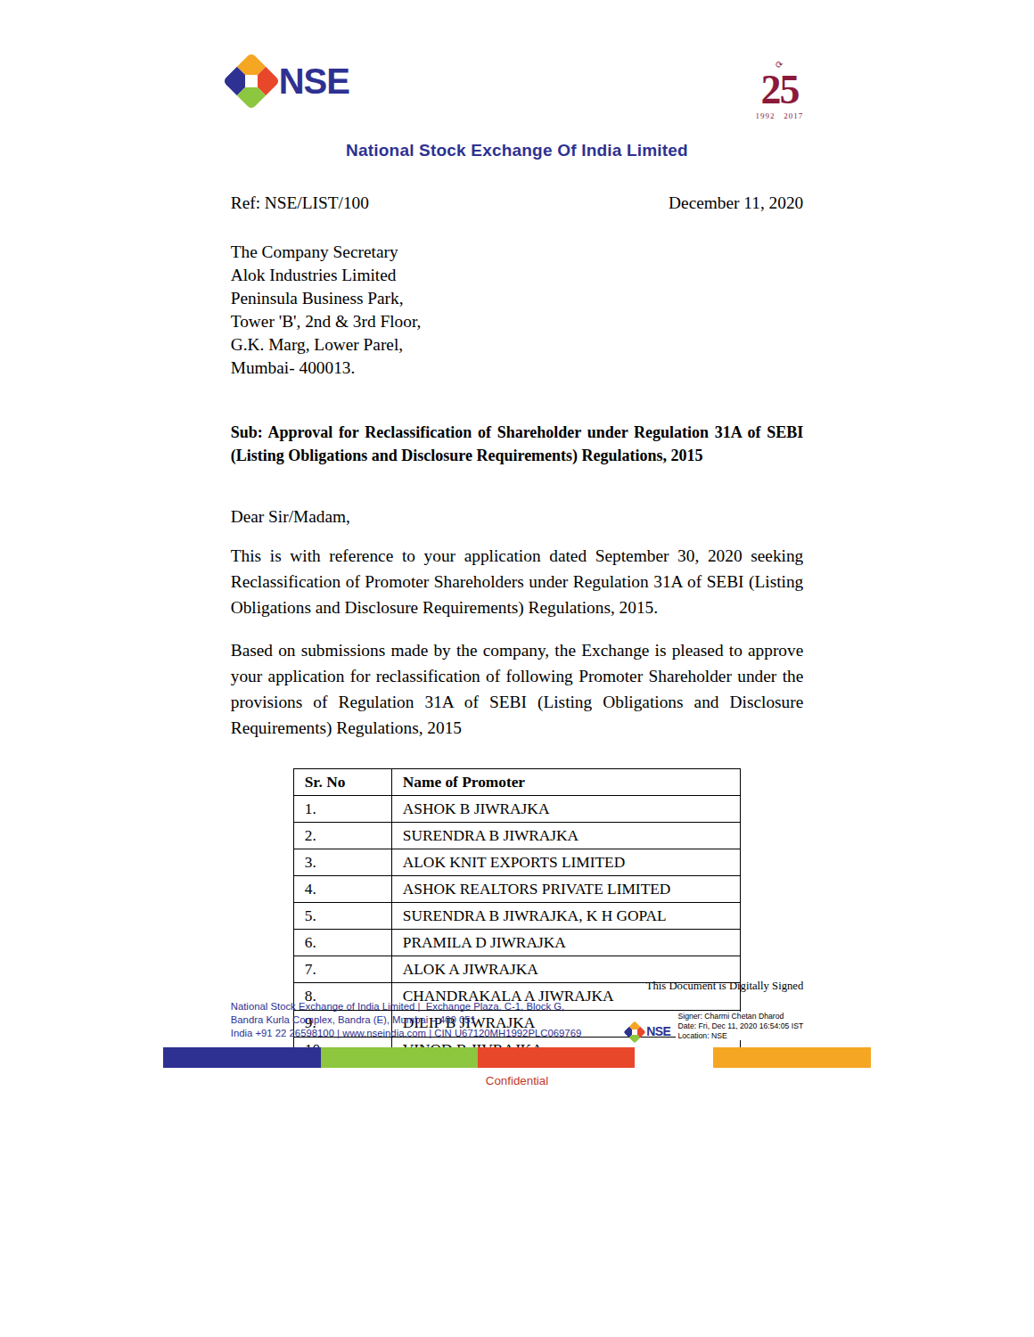NSE
⟳
25
1992 2017
National Stock Exchange Of India Limited
Ref: NSE/LIST/100
December 11, 2020
The Company Secretary
Alok Industries Limited
Peninsula Business Park,
Tower 'B', 2nd & 3rd Floor,
G.K. Marg, Lower Parel,
Mumbai- 400013.
Sub: Approval for Reclassification of Shareholder under Regulation 31A of SEBI (Listing Obligations and Disclosure Requirements) Regulations, 2015
Dear Sir/Madam,
This is with reference to your application dated September 30, 2020 seeking Reclassification of Promoter Shareholders under Regulation 31A of SEBI (Listing Obligations and Disclosure Requirements) Regulations, 2015.
Based on submissions made by the company, the Exchange is pleased to approve your application for reclassification of following Promoter Shareholder under the provisions of Regulation 31A of SEBI (Listing Obligations and Disclosure Requirements) Regulations, 2015
| Sr. No | Name of Promoter |
| --- | --- |
| 1. | ASHOK B JIWRAJKA |
| 2. | SURENDRA B JIWRAJKA |
| 3. | ALOK KNIT EXPORTS LIMITED |
| 4. | ASHOK REALTORS PRIVATE LIMITED |
| 5. | SURENDRA B JIWRAJKA, K H GOPAL |
| 6. | PRAMILA D JIWRAJKA |
| 7. | ALOK A JIWRAJKA |
| 8. | CHANDRAKALA A JIWRAJKA |
| 9. | DILIP B JIWRAJKA |
| 10. | VINOD B JIVRAJKA |
This Document is Digitally Signed
National Stock Exchange of India Limited | Exchange Plaza, C-1, Block G, Bandra Kurla Complex, Bandra (E), Mumbai – 400 051
India +91 22 26598100 | www.nseindia.com | CIN U67120MH1992PLC069769
NSE
Signer: Charmi Chetan Dharod
Date: Fri, Dec 11, 2020 16:54:05 IST
Location: NSE
Confidential